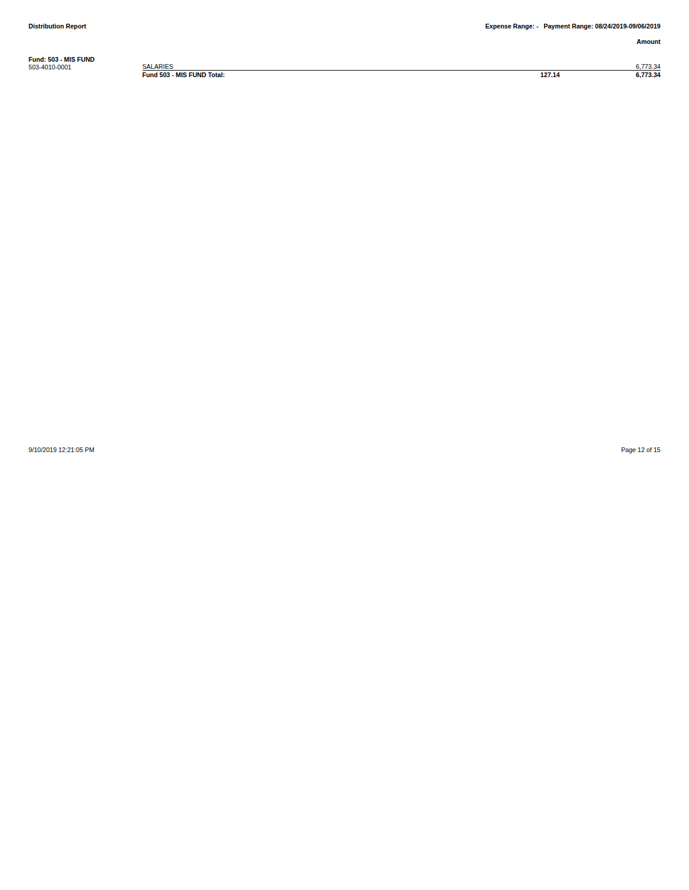Distribution Report
Expense Range: - Payment Range: 08/24/2019-09/06/2019
Amount
Fund: 503 - MIS FUND
| 503-4010-0001 | SALARIES | | 6,773.34 |
| | Fund 503 - MIS FUND Total: | 127.14 | 6,773.34 |
9/10/2019 12:21:05 PM
Page 12 of 15